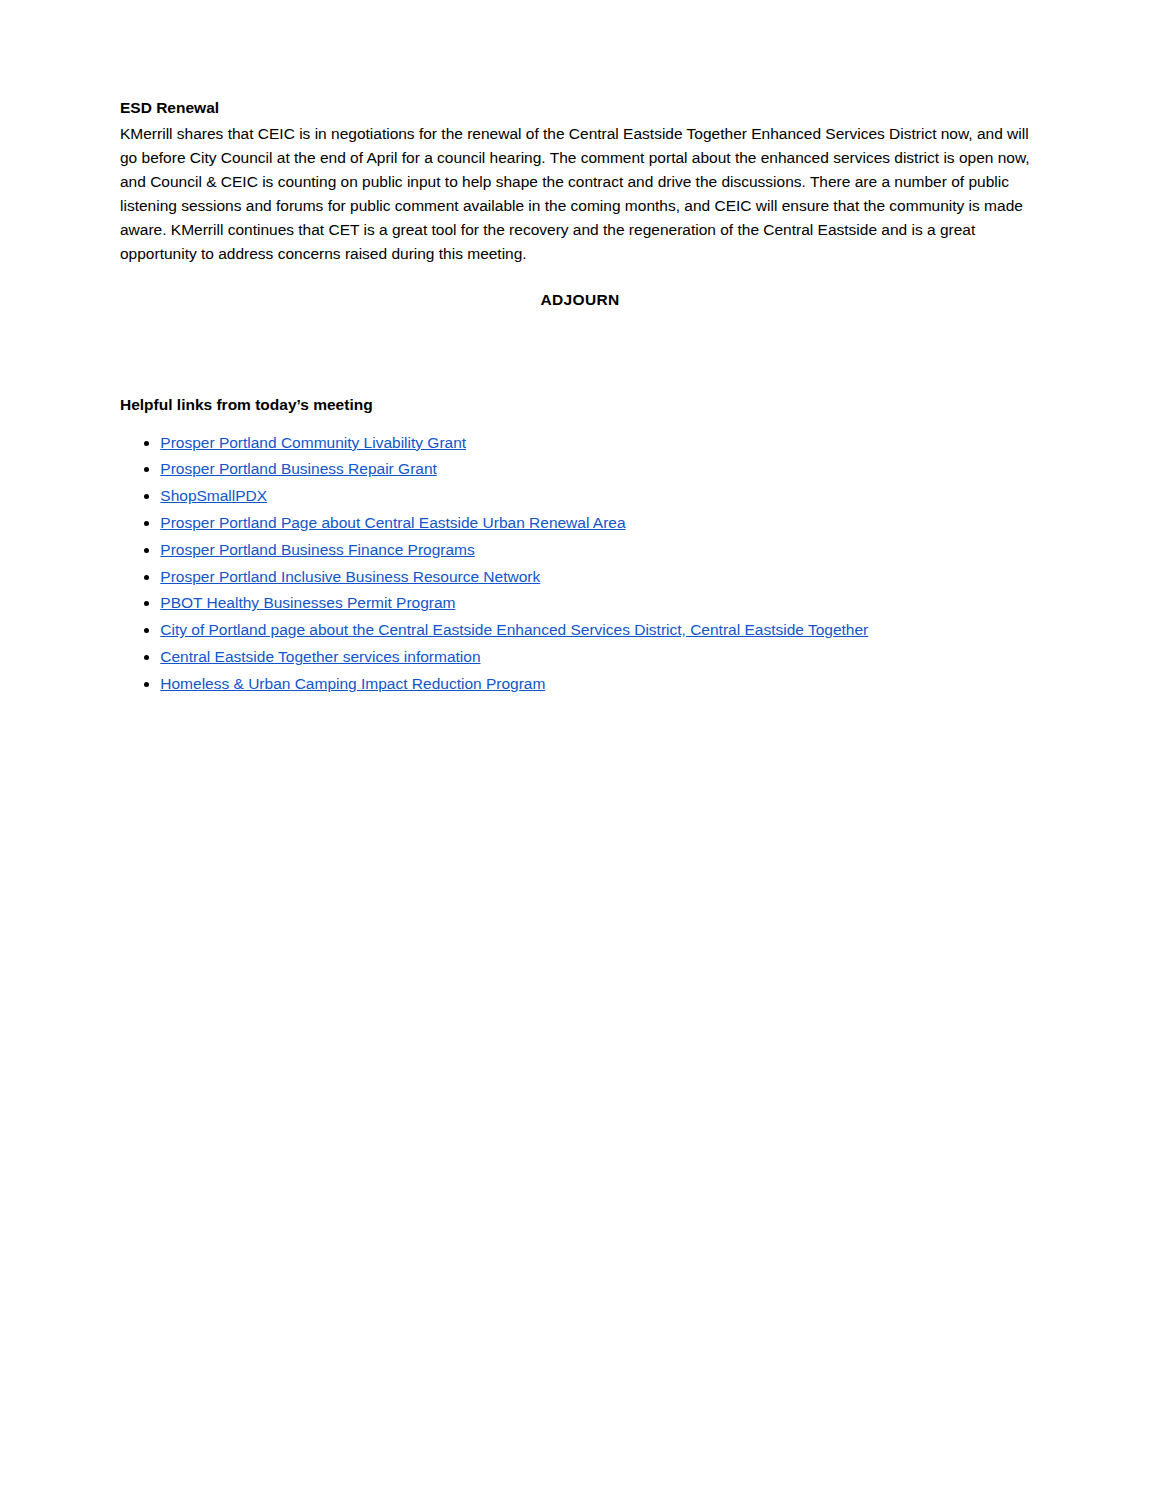ESD Renewal
KMerrill shares that CEIC is in negotiations for the renewal of the Central Eastside Together Enhanced Services District now, and will go before City Council at the end of April for a council hearing. The comment portal about the enhanced services district is open now, and Council & CEIC is counting on public input to help shape the contract and drive the discussions. There are a number of public listening sessions and forums for public comment available in the coming months, and CEIC will ensure that the community is made aware. KMerrill continues that CET is a great tool for the recovery and the regeneration of the Central Eastside and is a great opportunity to address concerns raised during this meeting.
ADJOURN
Helpful links from today’s meeting
Prosper Portland Community Livability Grant
Prosper Portland Business Repair Grant
ShopSmallPDX
Prosper Portland Page about Central Eastside Urban Renewal Area
Prosper Portland Business Finance Programs
Prosper Portland Inclusive Business Resource Network
PBOT Healthy Businesses Permit Program
City of Portland page about the Central Eastside Enhanced Services District, Central Eastside Together
Central Eastside Together services information
Homeless & Urban Camping Impact Reduction Program